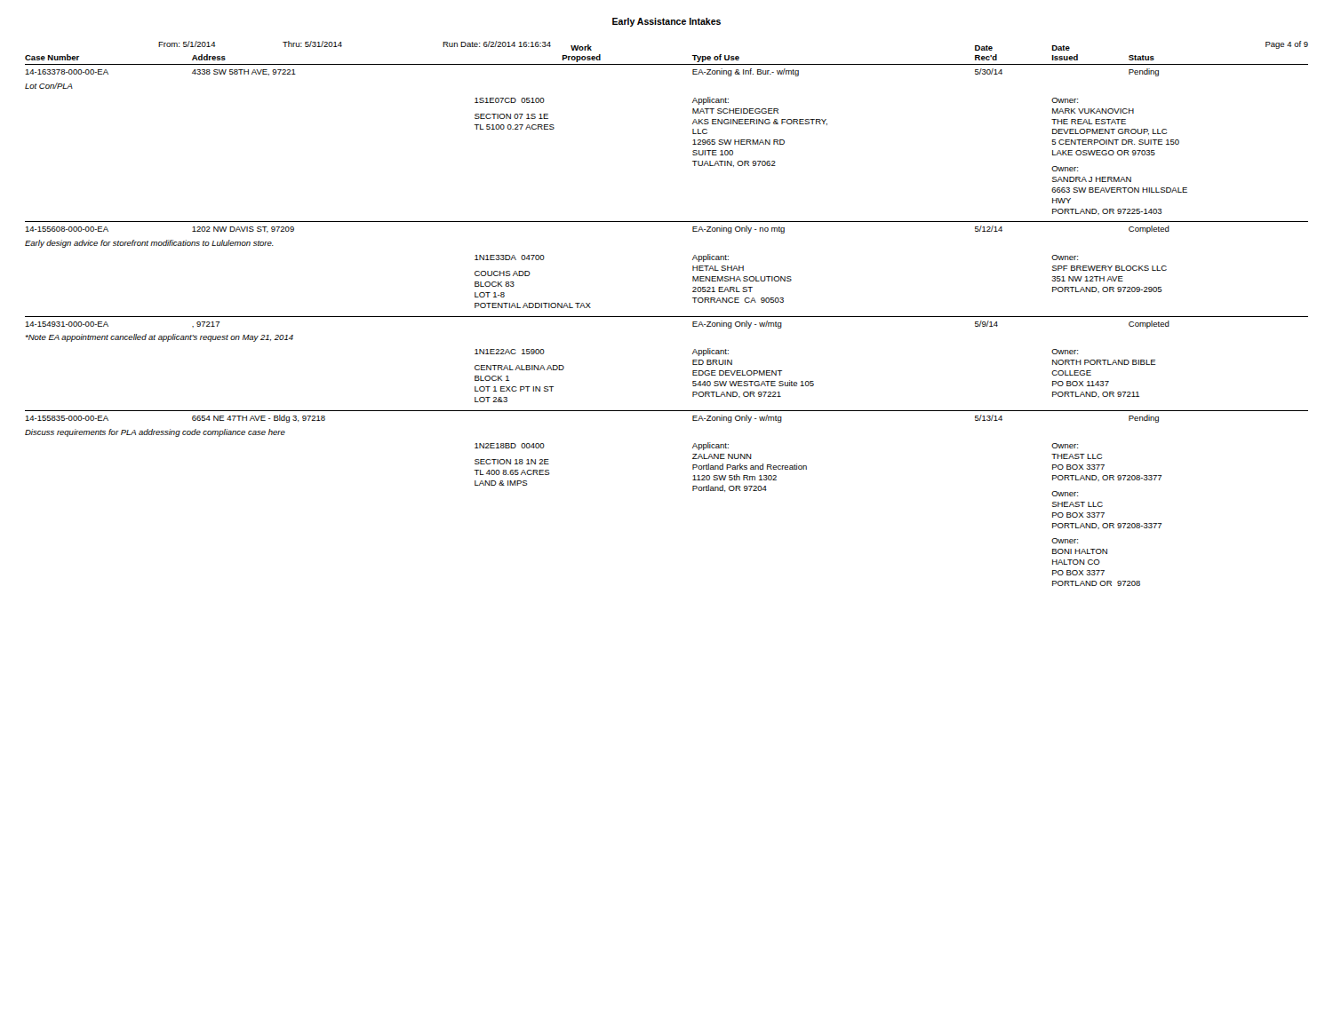Early Assistance Intakes
From: 5/1/2014 Thru: 5/31/2014 Run Date: 6/2/2014 16:16:34 Page 4 of 9
| Case Number | Address | Work Proposed | Type of Use | Date Rec'd | Date Issued | Status |
| --- | --- | --- | --- | --- | --- | --- |
| 14-163378-000-00-EA | 4338 SW 58TH AVE, 97221 | | EA-Zoning & Inf. Bur.- w/mtg | 5/30/14 | | Pending |
| Lot Con/PLA |
| | | 1S1E07CD 05100 SECTION 07 1S 1E TL 5100 0.27 ACRES | Applicant: MATT SCHEIDEGGER AKS ENGINEERING & FORESTRY, LLC 12965 SW HERMAN RD SUITE 100 TUALATIN, OR 97062 | | Owner: MARK VUKANOVICH THE REAL ESTATE DEVELOPMENT GROUP, LLC 5 CENTERPOINT DR. SUITE 150 LAKE OSWEGO OR 97035 Owner: SANDRA J HERMAN 6663 SW BEAVERTON HILLSDALE HWY PORTLAND, OR 97225-1403 |
| 14-155608-000-00-EA | 1202 NW DAVIS ST, 97209 | | EA-Zoning Only - no mtg | 5/12/14 | | Completed |
| Early design advice for storefront modifications to Lululemon store. |
| | | 1N1E33DA 04700 COUCHS ADD BLOCK 83 LOT 1-8 POTENTIAL ADDITIONAL TAX | Applicant: HETAL SHAH MENEMSHA SOLUTIONS 20521 EARL ST TORRANCE CA 90503 | | Owner: SPF BREWERY BLOCKS LLC 351 NW 12TH AVE PORTLAND, OR 97209-2905 |
| 14-154931-000-00-EA | , 97217 | | EA-Zoning Only - w/mtg | 5/9/14 | | Completed |
| *Note EA appointment cancelled at applicant's request on May 21, 2014 |
| | | 1N1E22AC 15900 CENTRAL ALBINA ADD BLOCK 1 LOT 1 EXC PT IN ST LOT 2&3 | Applicant: ED BRUIN EDGE DEVELOPMENT 5440 SW WESTGATE Suite 105 PORTLAND, OR 97221 | | Owner: NORTH PORTLAND BIBLE COLLEGE PO BOX 11437 PORTLAND, OR 97211 |
| 14-155835-000-00-EA | 6654 NE 47TH AVE - Bldg 3, 97218 | | EA-Zoning Only - w/mtg | 5/13/14 | | Pending |
| Discuss requirements for PLA addressing code compliance case here |
| | | 1N2E18BD 00400 SECTION 18 1N 2E TL 400 8.65 ACRES LAND & IMPS | Applicant: ZALANE NUNN Portland Parks and Recreation 1120 SW 5th Rm 1302 Portland, OR 97204 | | Owner: THEAST LLC PO BOX 3377 PORTLAND, OR 97208-3377 Owner: SHEAST LLC PO BOX 3377 PORTLAND, OR 97208-3377 Owner: BONI HALTON HALTON CO PO BOX 3377 PORTLAND OR 97208 |